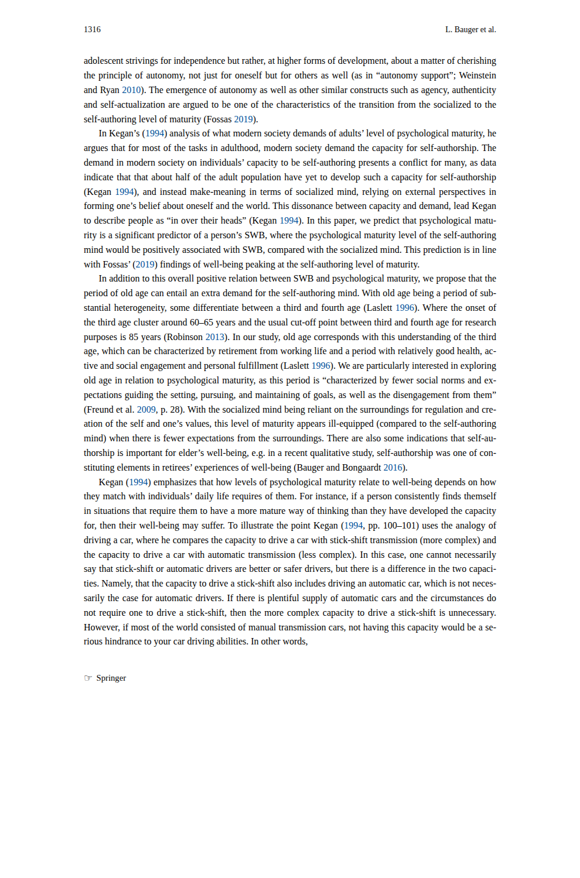1316 L. Bauger et al.
adolescent strivings for independence but rather, at higher forms of development, about a matter of cherishing the principle of autonomy, not just for oneself but for others as well (as in “autonomy support”; Weinstein and Ryan 2010). The emergence of autonomy as well as other similar constructs such as agency, authenticity and self-actualization are argued to be one of the characteristics of the transition from the socialized to the self-authoring level of maturity (Fossas 2019).
In Kegan’s (1994) analysis of what modern society demands of adults’ level of psychological maturity, he argues that for most of the tasks in adulthood, modern society demand the capacity for self-authorship. The demand in modern society on individuals’ capacity to be self-authoring presents a conflict for many, as data indicate that that about half of the adult population have yet to develop such a capacity for self-authorship (Kegan 1994), and instead make-meaning in terms of socialized mind, relying on external perspectives in forming one’s belief about oneself and the world. This dissonance between capacity and demand, lead Kegan to describe people as “in over their heads” (Kegan 1994). In this paper, we predict that psychological maturity is a significant predictor of a person’s SWB, where the psychological maturity level of the self-authoring mind would be positively associated with SWB, compared with the socialized mind. This prediction is in line with Fossas’ (2019) findings of well-being peaking at the self-authoring level of maturity.
In addition to this overall positive relation between SWB and psychological maturity, we propose that the period of old age can entail an extra demand for the self-authoring mind. With old age being a period of substantial heterogeneity, some differentiate between a third and fourth age (Laslett 1996). Where the onset of the third age cluster around 60–65 years and the usual cut-off point between third and fourth age for research purposes is 85 years (Robinson 2013). In our study, old age corresponds with this understanding of the third age, which can be characterized by retirement from working life and a period with relatively good health, active and social engagement and personal fulfillment (Laslett 1996). We are particularly interested in exploring old age in relation to psychological maturity, as this period is “characterized by fewer social norms and expectations guiding the setting, pursuing, and maintaining of goals, as well as the disengagement from them” (Freund et al. 2009, p. 28). With the socialized mind being reliant on the surroundings for regulation and creation of the self and one’s values, this level of maturity appears ill-equipped (compared to the self-authoring mind) when there is fewer expectations from the surroundings. There are also some indications that self-authorship is important for elder’s well-being, e.g. in a recent qualitative study, self-authorship was one of constituting elements in retirees’ experiences of well-being (Bauger and Bongaardt 2016).
Kegan (1994) emphasizes that how levels of psychological maturity relate to well-being depends on how they match with individuals’ daily life requires of them. For instance, if a person consistently finds themself in situations that require them to have a more mature way of thinking than they have developed the capacity for, then their well-being may suffer. To illustrate the point Kegan (1994, pp. 100–101) uses the analogy of driving a car, where he compares the capacity to drive a car with stick-shift transmission (more complex) and the capacity to drive a car with automatic transmission (less complex). In this case, one cannot necessarily say that stick-shift or automatic drivers are better or safer drivers, but there is a difference in the two capacities. Namely, that the capacity to drive a stick-shift also includes driving an automatic car, which is not necessarily the case for automatic drivers. If there is plentiful supply of automatic cars and the circumstances do not require one to drive a stick-shift, then the more complex capacity to drive a stick-shift is unnecessary. However, if most of the world consisted of manual transmission cars, not having this capacity would be a serious hindrance to your car driving abilities. In other words,
☞ Springer